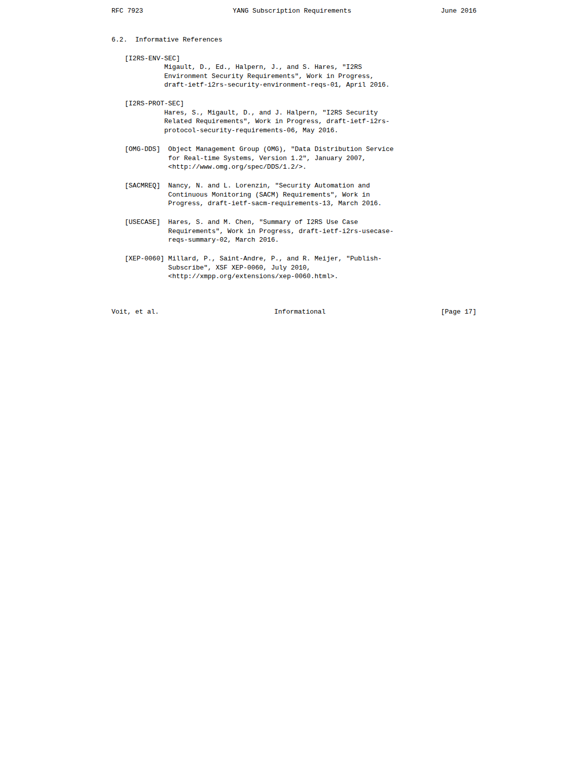RFC 7923 YANG Subscription Requirements June 2016
6.2. Informative References
[I2RS-ENV-SEC]
Migault, D., Ed., Halpern, J., and S. Hares, "I2RS
Environment Security Requirements", Work in Progress,
draft-ietf-i2rs-security-environment-reqs-01, April 2016.
[I2RS-PROT-SEC]
Hares, S., Migault, D., and J. Halpern, "I2RS Security
Related Requirements", Work in Progress, draft-ietf-i2rs-
protocol-security-requirements-06, May 2016.
[OMG-DDS]
Object Management Group (OMG), "Data Distribution Service
for Real-time Systems, Version 1.2", January 2007,
<http://www.omg.org/spec/DDS/1.2/>.
[SACMREQ]
Nancy, N. and L. Lorenzin, "Security Automation and
Continuous Monitoring (SACM) Requirements", Work in
Progress, draft-ietf-sacm-requirements-13, March 2016.
[USECASE]
Hares, S. and M. Chen, "Summary of I2RS Use Case
Requirements", Work in Progress, draft-ietf-i2rs-usecase-
reqs-summary-02, March 2016.
[XEP-0060]
Millard, P., Saint-Andre, P., and R. Meijer, "Publish-
Subscribe", XSF XEP-0060, July 2010,
<http://xmpp.org/extensions/xep-0060.html>.
Voit, et al. Informational [Page 17]